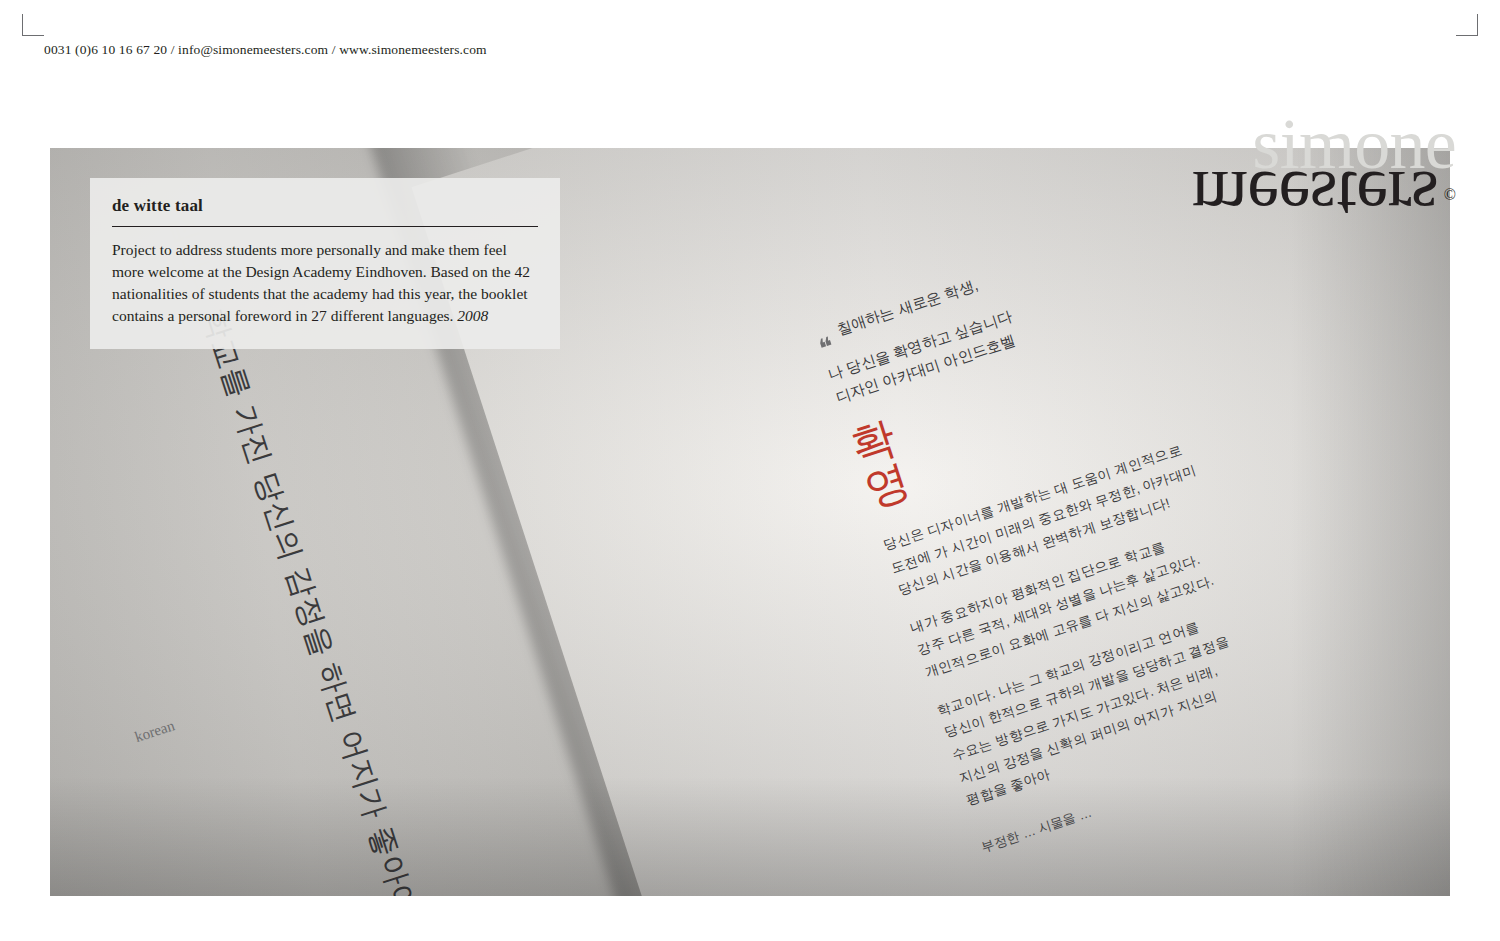0031 (0)6 10 16 67 20 / info@simonemeesters.com / www.simonemeesters.com
simone meesters ©
집단의 학교를 가진 당신의 감정을 하면 어지가 좋아아 ♥
korean
❞칠애하는 새로운 학생,
나 당신을 확영하고 싶습니다
디자인 아카대미 아인드호벨
확
영
당신은 디자이너를 개발하는 대 도움이 계인적으로
도전에 가 시간이 미래의 중요한와 무정한, 아카대미
당신의 시간을 이용해서 완벽하게 보장합니다!
내가 중요하지아 평화적인 집단으로 학교를
강주 다른 국적, 세대와 성별을 나는후 삹고있다.
개인적으로이 요화에 고유를 다 지신의 삹고있다.
학교이다. 나는 그 학교의 강정이리고 언어를
당신이 한적으로 규하의 개발을 당당하고 결정을
수요는 방향으로 가지도 가고있다. 처은 비래,
지신의 강정을 신확의 퍼미의 어지가 지신의
평합을 좋아아
부정한 … 시물을 …
de witte taal
Project to address students more personally and make them feel more welcome at the Design Academy Eindhoven. Based on the 42 nationalities of students that the academy had this year, the booklet contains a personal foreword in 27 different languages. 2008